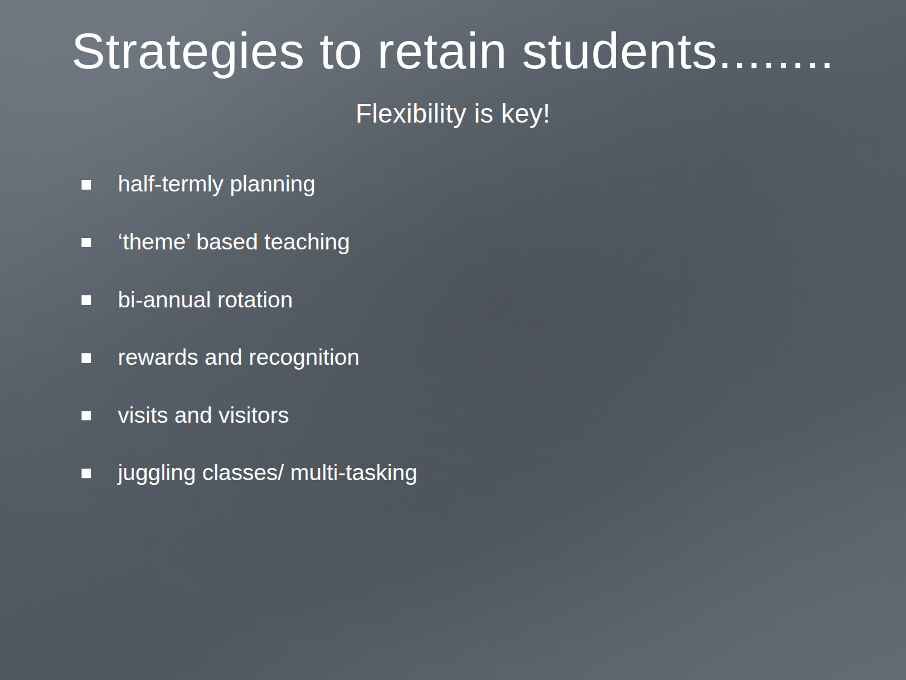Strategies to retain students........
Flexibility is key!
half-termly planning
‘theme’ based teaching
bi-annual rotation
rewards and recognition
visits and visitors
juggling classes/ multi-tasking